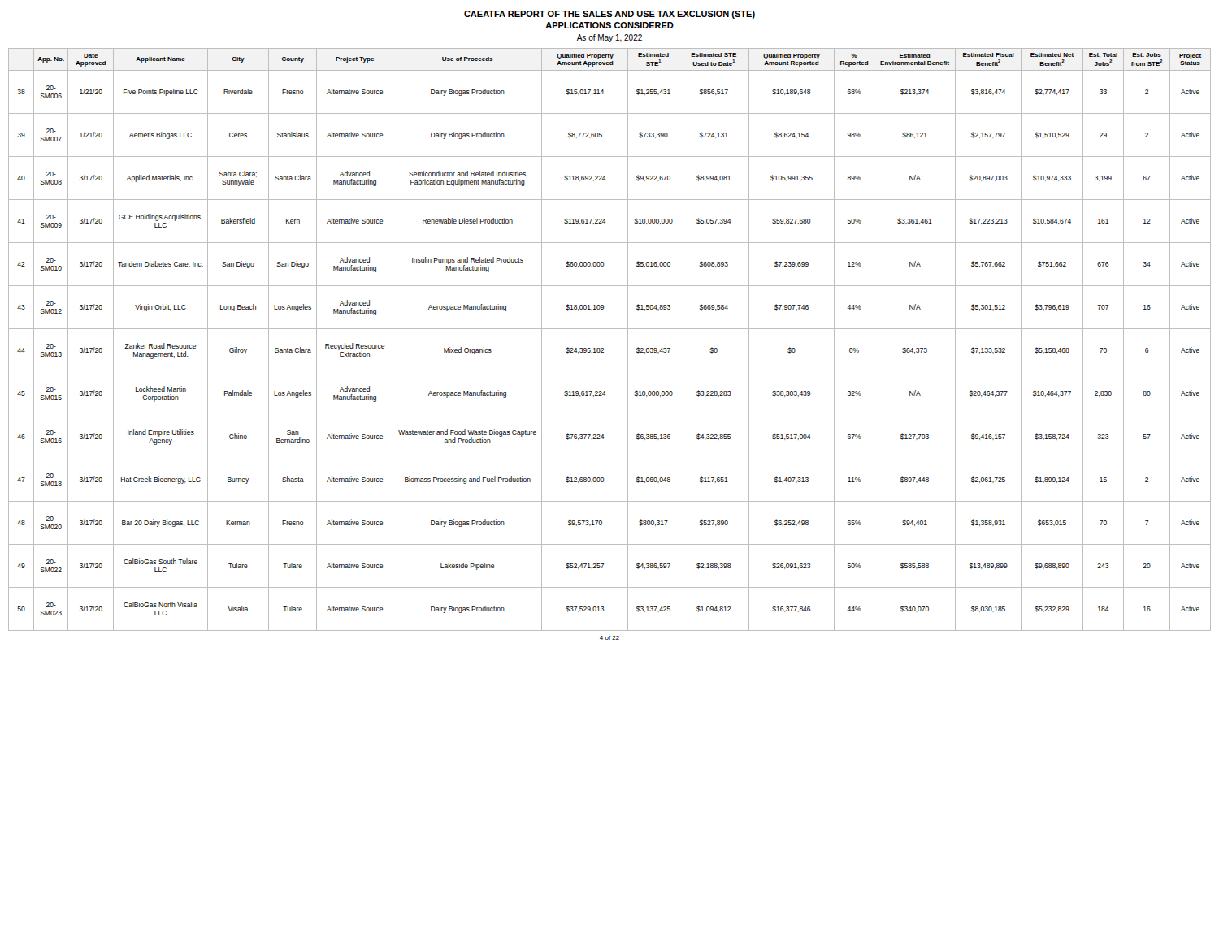CAEATFA REPORT OF THE SALES AND USE TAX EXCLUSION (STE)
APPLICATIONS CONSIDERED
As of May 1, 2022
| | App. No. | Date Approved | Applicant Name | City | County | Project Type | Use of Proceeds | Qualified Property Amount Approved | Estimated STE 1 | Estimated STE Used to Date 1 | Qualified Property Amount Reported | % Reported | Estimated Environmental Benefit | Estimated Fiscal Benefit 2 | Estimated Net Benefit 2 | Est. Total Jobs 2 | Est. Jobs from STE 2 | Project Status |
| --- | --- | --- | --- | --- | --- | --- | --- | --- | --- | --- | --- | --- | --- | --- | --- | --- | --- | --- |
| 38 | 20-SM006 | 1/21/20 | Five Points Pipeline LLC | Riverdale | Fresno | Alternative Source | Dairy Biogas Production | $15,017,114 | $1,255,431 | $856,517 | $10,189,648 | 68% | $213,374 | $3,816,474 | $2,774,417 | 33 | 2 | Active |
| 39 | 20-SM007 | 1/21/20 | Aemetis Biogas LLC | Ceres | Stanislaus | Alternative Source | Dairy Biogas Production | $8,772,605 | $733,390 | $724,131 | $8,624,154 | 98% | $86,121 | $2,157,797 | $1,510,529 | 29 | 2 | Active |
| 40 | 20-SM008 | 3/17/20 | Applied Materials, Inc. | Santa Clara; Sunnyvale | Santa Clara | Advanced Manufacturing | Semiconductor and Related Industries Fabrication Equipment Manufacturing | $118,692,224 | $9,922,670 | $8,994,081 | $105,991,355 | 89% | N/A | $20,897,003 | $10,974,333 | 3,199 | 67 | Active |
| 41 | 20-SM009 | 3/17/20 | GCE Holdings Acquisitions, LLC | Bakersfield | Kern | Alternative Source | Renewable Diesel Production | $119,617,224 | $10,000,000 | $5,057,394 | $59,827,680 | 50% | $3,361,461 | $17,223,213 | $10,584,674 | 161 | 12 | Active |
| 42 | 20-SM010 | 3/17/20 | Tandem Diabetes Care, Inc. | San Diego | San Diego | Advanced Manufacturing | Insulin Pumps and Related Products Manufacturing | $60,000,000 | $5,016,000 | $608,893 | $7,239,699 | 12% | N/A | $5,767,662 | $751,662 | 676 | 34 | Active |
| 43 | 20-SM012 | 3/17/20 | Virgin Orbit, LLC | Long Beach | Los Angeles | Advanced Manufacturing | Aerospace Manufacturing | $18,001,109 | $1,504,893 | $669,584 | $7,907,746 | 44% | N/A | $5,301,512 | $3,796,619 | 707 | 16 | Active |
| 44 | 20-SM013 | 3/17/20 | Zanker Road Resource Management, Ltd. | Gilroy | Santa Clara | Recycled Resource Extraction | Mixed Organics | $24,395,182 | $2,039,437 | $0 | $0 | 0% | $64,373 | $7,133,532 | $5,158,468 | 70 | 6 | Active |
| 45 | 20-SM015 | 3/17/20 | Lockheed Martin Corporation | Palmdale | Los Angeles | Advanced Manufacturing | Aerospace Manufacturing | $119,617,224 | $10,000,000 | $3,228,283 | $38,303,439 | 32% | N/A | $20,464,377 | $10,464,377 | 2,830 | 80 | Active |
| 46 | 20-SM016 | 3/17/20 | Inland Empire Utilities Agency | Chino | San Bernardino | Alternative Source | Wastewater and Food Waste Biogas Capture and Production | $76,377,224 | $6,385,136 | $4,322,855 | $51,517,004 | 67% | $127,703 | $9,416,157 | $3,158,724 | 323 | 57 | Active |
| 47 | 20-SM018 | 3/17/20 | Hat Creek Bioenergy, LLC | Burney | Shasta | Alternative Source | Biomass Processing and Fuel Production | $12,680,000 | $1,060,048 | $117,651 | $1,407,313 | 11% | $897,448 | $2,061,725 | $1,899,124 | 15 | 2 | Active |
| 48 | 20-SM020 | 3/17/20 | Bar 20 Dairy Biogas, LLC | Kerman | Fresno | Alternative Source | Dairy Biogas Production | $9,573,170 | $800,317 | $527,890 | $6,252,498 | 65% | $94,401 | $1,358,931 | $653,015 | 70 | 7 | Active |
| 49 | 20-SM022 | 3/17/20 | CalBioGas South Tulare LLC | Tulare | Tulare | Alternative Source | Lakeside Pipeline | $52,471,257 | $4,386,597 | $2,188,398 | $26,091,623 | 50% | $585,588 | $13,489,899 | $9,688,890 | 243 | 20 | Active |
| 50 | 20-SM023 | 3/17/20 | CalBioGas North Visalia LLC | Visalia | Tulare | Alternative Source | Dairy Biogas Production | $37,529,013 | $3,137,425 | $1,094,812 | $16,377,846 | 44% | $340,070 | $8,030,185 | $5,232,829 | 184 | 16 | Active |
4 of 22